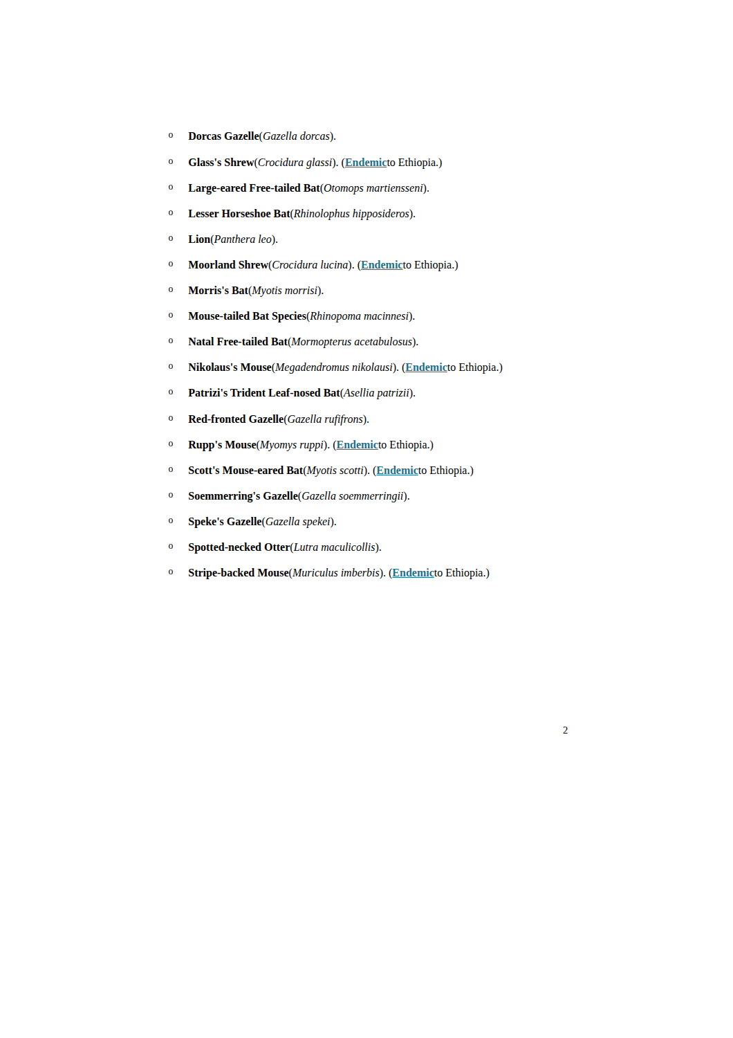Dorcas Gazelle(Gazella dorcas).
Glass's Shrew(Crocidura glassi). (Endemicto Ethiopia.)
Large-eared Free-tailed Bat(Otomops martiensseni).
Lesser Horseshoe Bat(Rhinolophus hipposideros).
Lion(Panthera leo).
Moorland Shrew(Crocidura lucina). (Endemicto Ethiopia.)
Morris's Bat(Myotis morrisi).
Mouse-tailed Bat Species(Rhinopoma macinnesi).
Natal Free-tailed Bat(Mormopterus acetabulosus).
Nikolaus's Mouse(Megadendromus nikolausi). (Endemicto Ethiopia.)
Patrizi's Trident Leaf-nosed Bat(Asellia patrizii).
Red-fronted Gazelle(Gazella rufifrons).
Rupp's Mouse(Myomys ruppi). (Endemicto Ethiopia.)
Scott's Mouse-eared Bat(Myotis scotti). (Endemicto Ethiopia.)
Soemmerring's Gazelle(Gazella soemmerringii).
Speke's Gazelle(Gazella spekei).
Spotted-necked Otter(Lutra maculicollis).
Stripe-backed Mouse(Muriculus imberbis). (Endemicto Ethiopia.)
2